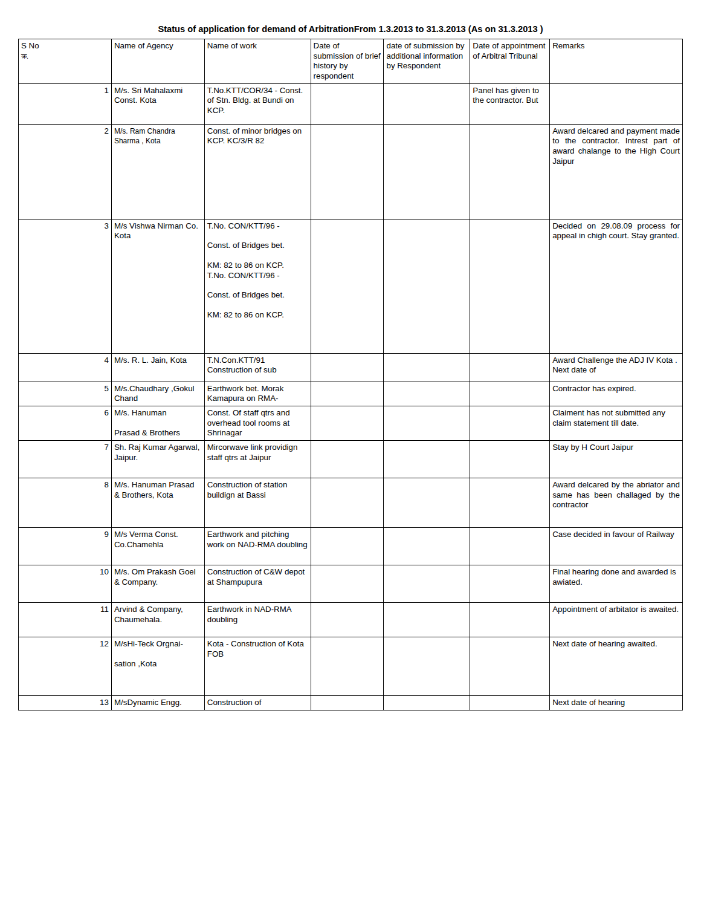Status of application for demand of ArbitrationFrom 1.3.2013 to 31.3.2013 (As on 31.3.2013 )
| S No क्र. | Name of Agency | Name of work | Date of submission of brief history by respondent | date of submission by additional information by Respondent | Date of appointment of Arbitral Tribunal | Remarks |
| --- | --- | --- | --- | --- | --- | --- |
| 1 | M/s. Sri Mahalaxmi Const. Kota | T.No.KTT/COR/34 - Const. of Stn. Bldg. at Bundi on KCP. | | | Panel has given to the contractor. But | |
| 2 | M/s. Ram Chandra Sharma , Kota | Const. of minor bridges on KCP. KC/3/R 82 | | | | Award delcared and payment made to the contractor. Intrest part of award chalange to the High Court Jaipur |
| 3 | M/s Vishwa Nirman Co. Kota | T.No. CON/KTT/96 - Const. of Bridges bet. KM: 82 to 86 on KCP. T.No. CON/KTT/96 - Const. of Bridges bet. KM: 82 to 86 on KCP. | | | | Decided on 29.08.09 process for appeal in chigh court. Stay granted. |
| 4 | M/s. R. L. Jain, Kota | T.N.Con.KTT/91 Construction of sub | | | | Award Challenge the ADJ IV Kota . Next date of |
| 5 | M/s.Chaudhary ,Gokul Chand | Earthwork bet. Morak Kamapura on RMA- | | | | Contractor has expired. |
| 6 | M/s. Hanuman Prasad & Brothers | Const. Of staff qtrs and overhead tool rooms at Shrinagar | | | | Claiment has not submitted any claim statement till date. |
| 7 | Sh. Raj Kumar Agarwal, Jaipur. | Mircorwave link providign staff qtrs at Jaipur | | | | Stay by H Court Jaipur |
| 8 | M/s. Hanuman Prasad & Brothers, Kota | Construction of station buildign at Bassi | | | | Award delcared by the abriator and same has been challaged by the contractor |
| 9 | M/s Verma Const. Co.Chamehla | Earthwork and pitching work on NAD-RMA doubling | | | | Case decided in favour of Railway |
| 10 | M/s. Om Prakash Goel & Company. | Construction of C&W depot at Shampupura | | | | Final hearing done and awarded is awiated. |
| 11 | Arvind & Company, Chaumehala. | Earthwork in NAD-RMA doubling | | | | Appointment of arbitator is awaited. |
| 12 | M/sHi-Teck Orgnai- sation ,Kota | Kota - Construction of Kota FOB | | | | Next date of hearing awaited. |
| 13 | M/sDynamic Engg. | Construction of | | | | Next date of hearing |